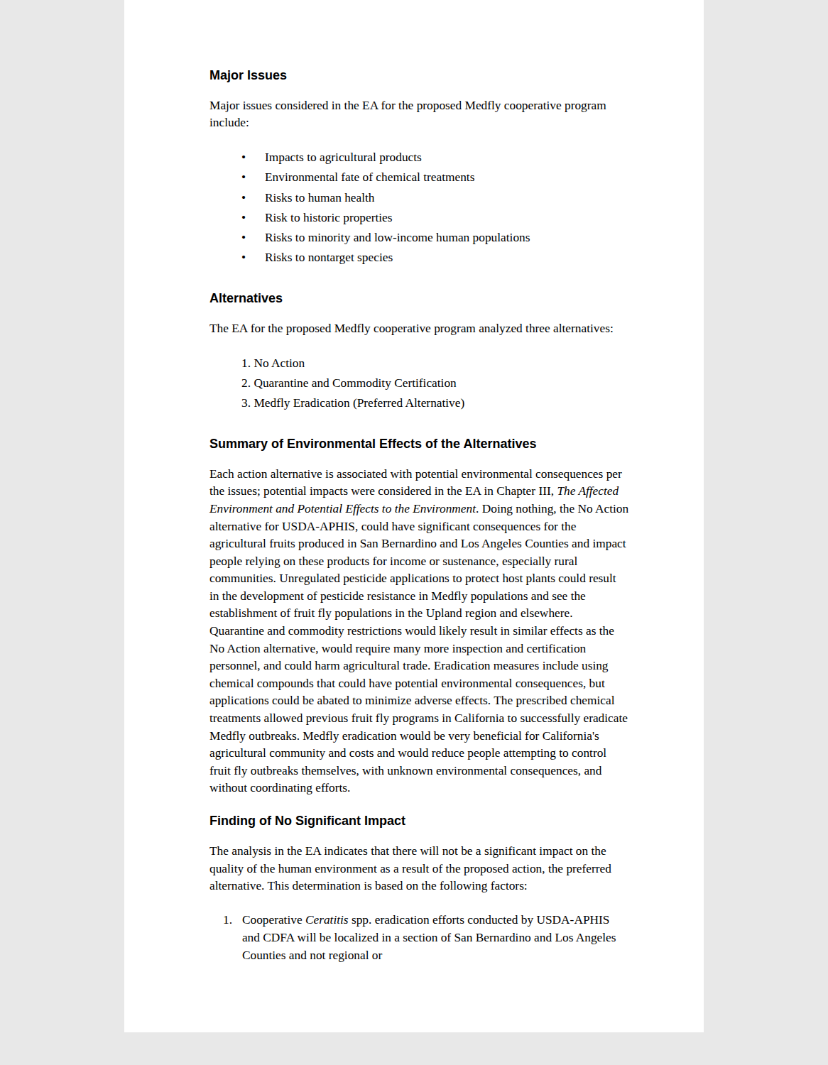Major Issues
Major issues considered in the EA for the proposed Medfly cooperative program include:
Impacts to agricultural products
Environmental fate of chemical treatments
Risks to human health
Risk to historic properties
Risks to minority and low-income human populations
Risks to nontarget species
Alternatives
The EA for the proposed Medfly cooperative program analyzed three alternatives:
No Action
Quarantine and Commodity Certification
Medfly Eradication (Preferred Alternative)
Summary of Environmental Effects of the Alternatives
Each action alternative is associated with potential environmental consequences per the issues; potential impacts were considered in the EA in Chapter III, The Affected Environment and Potential Effects to the Environment. Doing nothing, the No Action alternative for USDA-APHIS, could have significant consequences for the agricultural fruits produced in San Bernardino and Los Angeles Counties and impact people relying on these products for income or sustenance, especially rural communities. Unregulated pesticide applications to protect host plants could result in the development of pesticide resistance in Medfly populations and see the establishment of fruit fly populations in the Upland region and elsewhere. Quarantine and commodity restrictions would likely result in similar effects as the No Action alternative, would require many more inspection and certification personnel, and could harm agricultural trade. Eradication measures include using chemical compounds that could have potential environmental consequences, but applications could be abated to minimize adverse effects. The prescribed chemical treatments allowed previous fruit fly programs in California to successfully eradicate Medfly outbreaks. Medfly eradication would be very beneficial for California's agricultural community and costs and would reduce people attempting to control fruit fly outbreaks themselves, with unknown environmental consequences, and without coordinating efforts.
Finding of No Significant Impact
The analysis in the EA indicates that there will not be a significant impact on the quality of the human environment as a result of the proposed action, the preferred alternative. This determination is based on the following factors:
Cooperative Ceratitis spp. eradication efforts conducted by USDA-APHIS and CDFA will be localized in a section of San Bernardino and Los Angeles Counties and not regional or